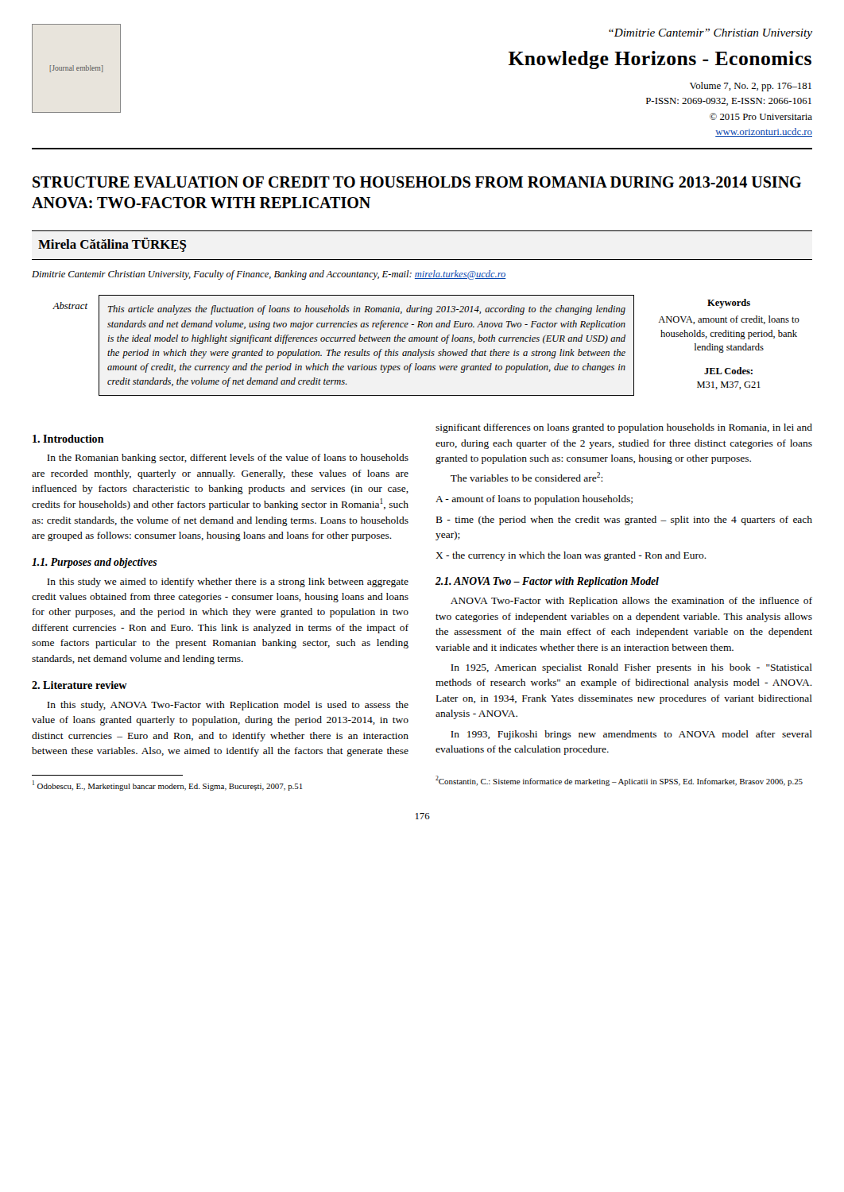[Journal emblem]
“Dimitrie Cantemir” Christian University
Knowledge Horizons - Economics
Volume 7, No. 2, pp. 176–181
P-ISSN: 2069-0932, E-ISSN: 2066-1061
© 2015 Pro Universitaria
www.orizonturi.ucdc.ro
Structure Evaluation of Credit to Households from Romania During 2013-2014 Using ANOVA: Two-Factor with Replication
Mirela Cătălina TÜRKEŞ
Dimitrie Cantemir Christian University, Faculty of Finance, Banking and Accountancy, E-mail: mirela.turkes@ucdc.ro
Abstract
This article analyzes the fluctuation of loans to households in Romania, during 2013-2014, according to the changing lending standards and net demand volume, using two major currencies as reference - Ron and Euro. Anova Two - Factor with Replication is the ideal model to highlight significant differences occurred between the amount of loans, both currencies (EUR and USD) and the period in which they were granted to population. The results of this analysis showed that there is a strong link between the amount of credit, the currency and the period in which the various types of loans were granted to population, due to changes in credit standards, the volume of net demand and credit terms.
Keywords
ANOVA, amount of credit, loans to households, crediting period, bank lending standards
JEL Codes:
M31, M37, G21
1. Introduction
In the Romanian banking sector, different levels of the value of loans to households are recorded monthly, quarterly or annually. Generally, these values of loans are influenced by factors characteristic to banking products and services (in our case, credits for households) and other factors particular to banking sector in Romania1, such as: credit standards, the volume of net demand and lending terms. Loans to households are grouped as follows: consumer loans, housing loans and loans for other purposes.
1.1. Purposes and objectives
In this study we aimed to identify whether there is a strong link between aggregate credit values obtained from three categories - consumer loans, housing loans and loans for other purposes, and the period in which they were granted to population in two different currencies - Ron and Euro. This link is analyzed in terms of the impact of some factors particular to the present Romanian banking sector, such as lending standards, net demand volume and lending terms.
2. Literature review
In this study, ANOVA Two-Factor with Replication model is used to assess the value of loans granted quarterly to population, during the period 2013-2014, in two distinct currencies – Euro and Ron, and to identify whether there is an interaction between these variables. Also, we aimed to identify all the factors that generate these significant differences on loans granted to population households in Romania, in lei and euro, during each quarter of the 2 years, studied for three distinct categories of loans granted to population such as: consumer loans, housing or other purposes.
The variables to be considered are2:
A - amount of loans to population households;
B - time (the period when the credit was granted – split into the 4 quarters of each year);
X - the currency in which the loan was granted - Ron and Euro.
2.1. ANOVA Two – Factor with Replication Model
ANOVA Two-Factor with Replication allows the examination of the influence of two categories of independent variables on a dependent variable. This analysis allows the assessment of the main effect of each independent variable on the dependent variable and it indicates whether there is an interaction between them.
In 1925, American specialist Ronald Fisher presents in his book - "Statistical methods of research works" an example of bidirectional analysis model - ANOVA. Later on, in 1934, Frank Yates disseminates new procedures of variant bidirectional analysis - ANOVA.
In 1993, Fujikoshi brings new amendments to ANOVA model after several evaluations of the calculation procedure.
1 Odobescu, E., Marketingul bancar modern, Ed. Sigma, București, 2007, p.51
2Constantin, C.: Sisteme informatice de marketing – Aplicatii in SPSS, Ed. Infomarket, Brasov 2006, p.25
176